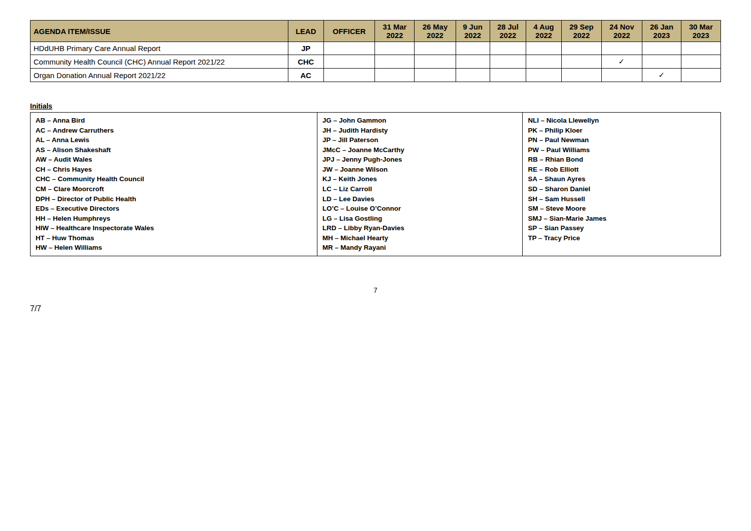| AGENDA ITEM/ISSUE | LEAD | OFFICER | 31 Mar 2022 | 26 May 2022 | 9 Jun 2022 | 28 Jul 2022 | 4 Aug 2022 | 29 Sep 2022 | 24 Nov 2022 | 26 Jan 2023 | 30 Mar 2023 |
| --- | --- | --- | --- | --- | --- | --- | --- | --- | --- | --- | --- |
| HDdUHB Primary Care Annual Report | JP | | | | | | | | | | |
| Community Health Council (CHC) Annual Report 2021/22 | CHC | | | | | | | | ✓ | | |
| Organ Donation Annual Report 2021/22 | AC | | | | | | | | | ✓ | |
Initials
| AB – Anna Bird AC – Andrew Carruthers AL – Anna Lewis AS – Alison Shakeshaft AW – Audit Wales CH – Chris Hayes CHC – Community Health Council CM – Clare Moorcroft DPH – Director of Public Health EDs – Executive Directors HH – Helen Humphreys HIW – Healthcare Inspectorate Wales HT – Huw Thomas HW – Helen Williams | JG – John Gammon JH – Judith Hardisty JP – Jill Paterson JMcC – Joanne McCarthy JPJ – Jenny Pugh-Jones JW – Joanne Wilson KJ – Keith Jones LC – Liz Carroll LD – Lee Davies LO’C – Louise O’Connor LG – Lisa Gostling LRD – Libby Ryan-Davies MH – Michael Hearty MR – Mandy Rayani | NLI – Nicola Llewellyn PK – Philip Kloer PN – Paul Newman PW – Paul Williams RB – Rhian Bond RE – Rob Elliott SA – Shaun Ayres SD – Sharon Daniel SH – Sam Hussell SM – Steve Moore SMJ – Sian-Marie James SP – Sian Passey TP – Tracy Price |
7
7/7